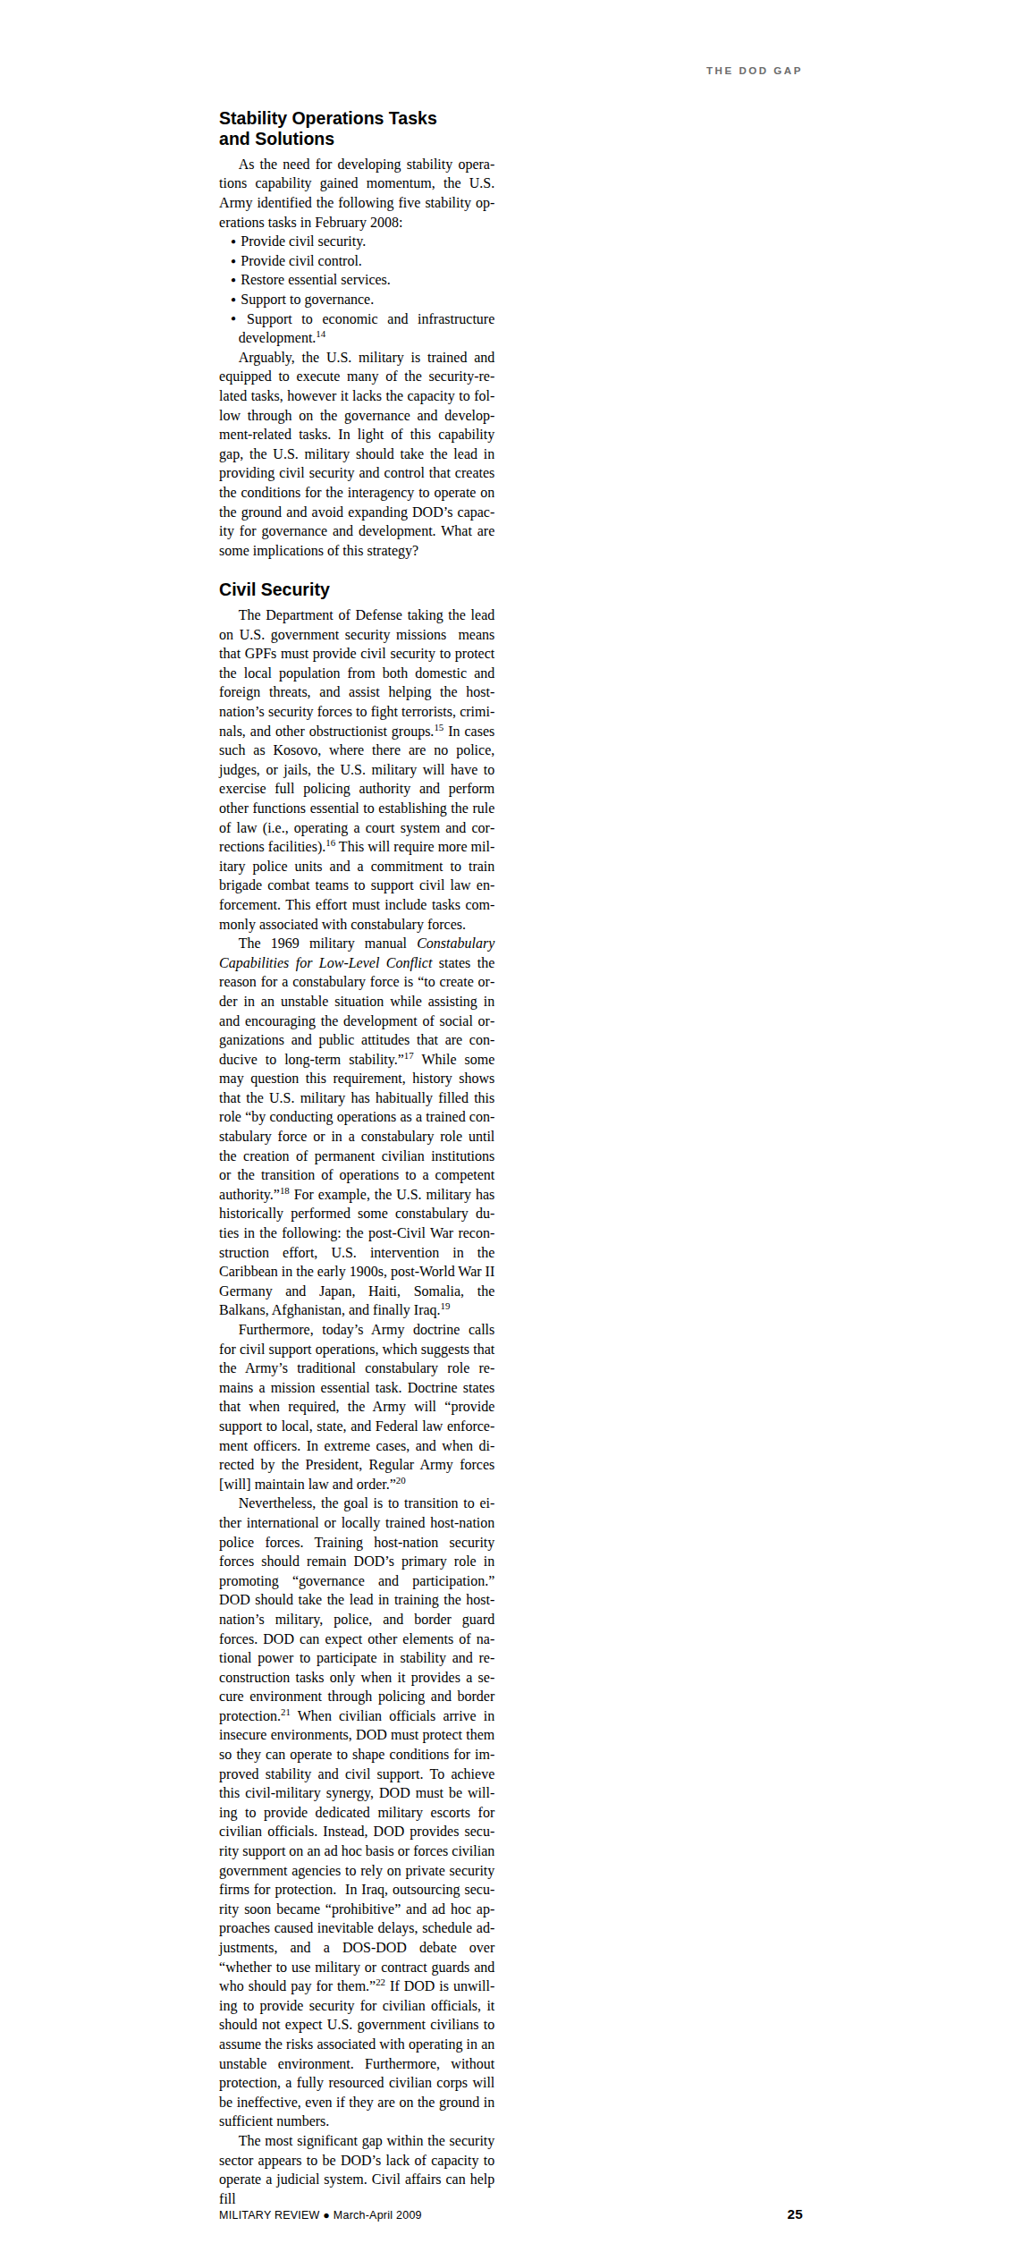The DOD Gap
Stability Operations Tasks
and Solutions
As the need for developing stability operations capability gained momentum, the U.S. Army identified the following five stability operations tasks in February 2008:
Provide civil security.
Provide civil control.
Restore essential services.
Support to governance.
Support to economic and infrastructure development.14
Arguably, the U.S. military is trained and equipped to execute many of the security-related tasks, however it lacks the capacity to follow through on the governance and development-related tasks. In light of this capability gap, the U.S. military should take the lead in providing civil security and control that creates the conditions for the interagency to operate on the ground and avoid expanding DOD’s capacity for governance and development. What are some implications of this strategy?
Civil Security
The Department of Defense taking the lead on U.S. government security missions means that GPFs must provide civil security to protect the local population from both domestic and foreign threats, and assist helping the host-nation’s security forces to fight terrorists, criminals, and other obstructionist groups.15 In cases such as Kosovo, where there are no police, judges, or jails, the U.S. military will have to exercise full policing authority and perform other functions essential to establishing the rule of law (i.e., operating a court system and corrections facilities).16 This will require more military police units and a commitment to train brigade combat teams to support civil law enforcement. This effort must include tasks commonly associated with constabulary forces.
The 1969 military manual Constabulary Capabilities for Low-Level Conflict states the reason for a constabulary force is “to create order in an unstable situation while assisting in and encouraging the development of social organizations and public attitudes that are conducive to long-term stability.”17 While some may question this requirement, history shows that the U.S. military has habitually filled this role “by conducting operations as a trained constabulary force or in a constabulary role until the creation of permanent civilian institutions or the transition of operations to a competent authority.”18 For example, the U.S. military has historically performed some constabulary duties in the following: the post-Civil War reconstruction effort, U.S. intervention in the Caribbean in the early 1900s, post-World War II Germany and Japan, Haiti, Somalia, the Balkans, Afghanistan, and finally Iraq.19
Furthermore, today’s Army doctrine calls for civil support operations, which suggests that the Army’s traditional constabulary role remains a mission essential task. Doctrine states that when required, the Army will “provide support to local, state, and Federal law enforcement officers. In extreme cases, and when directed by the President, Regular Army forces [will] maintain law and order.”20
Nevertheless, the goal is to transition to either international or locally trained host-nation police forces. Training host-nation security forces should remain DOD’s primary role in promoting “governance and participation.” DOD should take the lead in training the host-nation’s military, police, and border guard forces. DOD can expect other elements of national power to participate in stability and reconstruction tasks only when it provides a secure environment through policing and border protection.21 When civilian officials arrive in insecure environments, DOD must protect them so they can operate to shape conditions for improved stability and civil support. To achieve this civil-military synergy, DOD must be willing to provide dedicated military escorts for civilian officials. Instead, DOD provides security support on an ad hoc basis or forces civilian government agencies to rely on private security firms for protection. In Iraq, outsourcing security soon became “prohibitive” and ad hoc approaches caused inevitable delays, schedule adjustments, and a DOS-DOD debate over “whether to use military or contract guards and who should pay for them.”22 If DOD is unwilling to provide security for civilian officials, it should not expect U.S. government civilians to assume the risks associated with operating in an unstable environment. Furthermore, without protection, a fully resourced civilian corps will be ineffective, even if they are on the ground in sufficient numbers.
The most significant gap within the security sector appears to be DOD’s lack of capacity to operate a judicial system. Civil affairs can help fill
MILITARY REVIEW ● March-April 2009
25